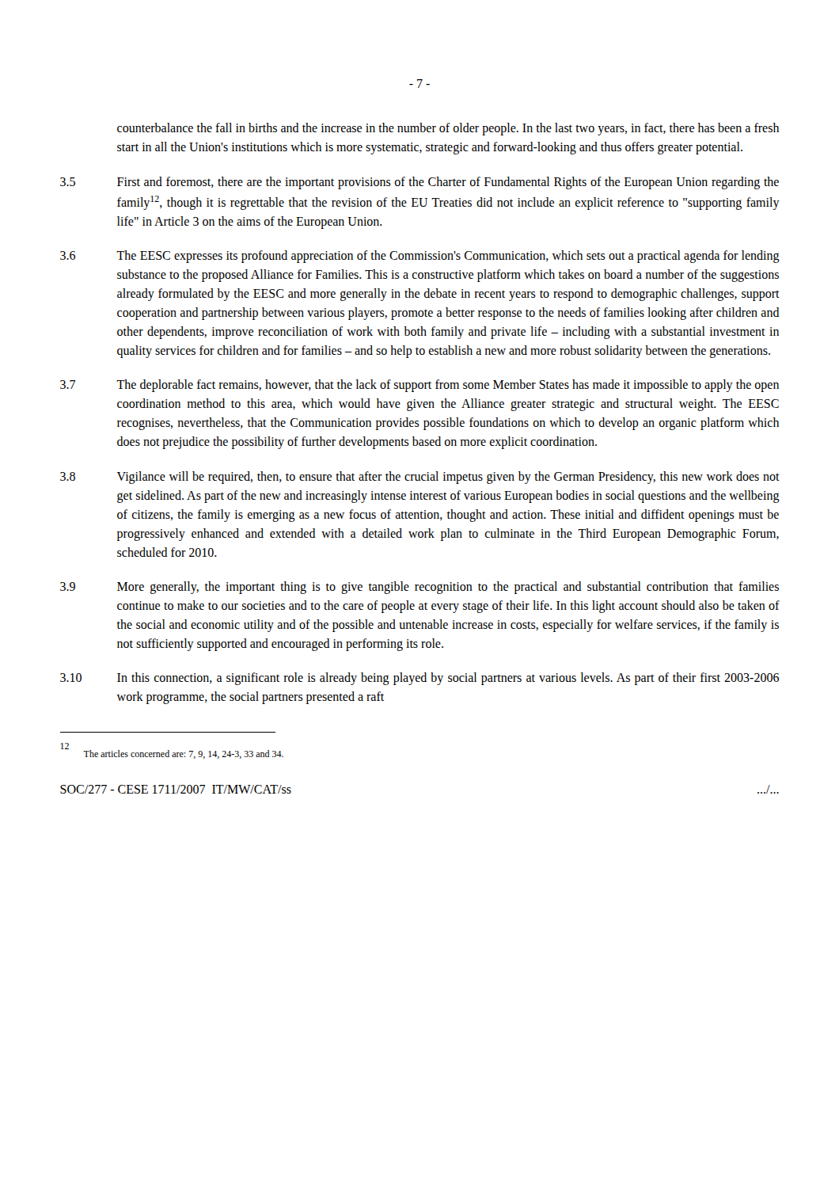- 7 -
counterbalance the fall in births and the increase in the number of older people. In the last two years, in fact, there has been a fresh start in all the Union's institutions which is more systematic, strategic and forward-looking and thus offers greater potential.
3.5
First and foremost, there are the important provisions of the Charter of Fundamental Rights of the European Union regarding the family12, though it is regrettable that the revision of the EU Treaties did not include an explicit reference to "supporting family life" in Article 3 on the aims of the European Union.
3.6
The EESC expresses its profound appreciation of the Commission's Communication, which sets out a practical agenda for lending substance to the proposed Alliance for Families. This is a constructive platform which takes on board a number of the suggestions already formulated by the EESC and more generally in the debate in recent years to respond to demographic challenges, support cooperation and partnership between various players, promote a better response to the needs of families looking after children and other dependents, improve reconciliation of work with both family and private life – including with a substantial investment in quality services for children and for families – and so help to establish a new and more robust solidarity between the generations.
3.7
The deplorable fact remains, however, that the lack of support from some Member States has made it impossible to apply the open coordination method to this area, which would have given the Alliance greater strategic and structural weight. The EESC recognises, nevertheless, that the Communication provides possible foundations on which to develop an organic platform which does not prejudice the possibility of further developments based on more explicit coordination.
3.8
Vigilance will be required, then, to ensure that after the crucial impetus given by the German Presidency, this new work does not get sidelined. As part of the new and increasingly intense interest of various European bodies in social questions and the wellbeing of citizens, the family is emerging as a new focus of attention, thought and action. These initial and diffident openings must be progressively enhanced and extended with a detailed work plan to culminate in the Third European Demographic Forum, scheduled for 2010.
3.9
More generally, the important thing is to give tangible recognition to the practical and substantial contribution that families continue to make to our societies and to the care of people at every stage of their life. In this light account should also be taken of the social and economic utility and of the possible and untenable increase in costs, especially for welfare services, if the family is not sufficiently supported and encouraged in performing its role.
3.10
In this connection, a significant role is already being played by social partners at various levels. As part of their first 2003-2006 work programme, the social partners presented a raft
12
The articles concerned are: 7, 9, 14, 24-3, 33 and 34.
SOC/277 - CESE 1711/2007 IT/MW/CAT/ss .../...